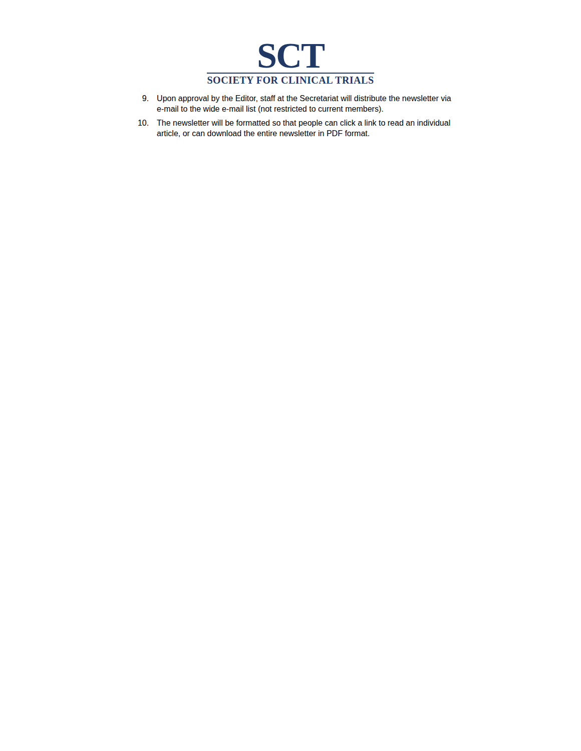SCT
Society for Clinical Trials
Upon approval by the Editor, staff at the Secretariat will distribute the newsletter via e-mail to the wide e-mail list (not restricted to current members).
The newsletter will be formatted so that people can click a link to read an individual article, or can download the entire newsletter in PDF format.